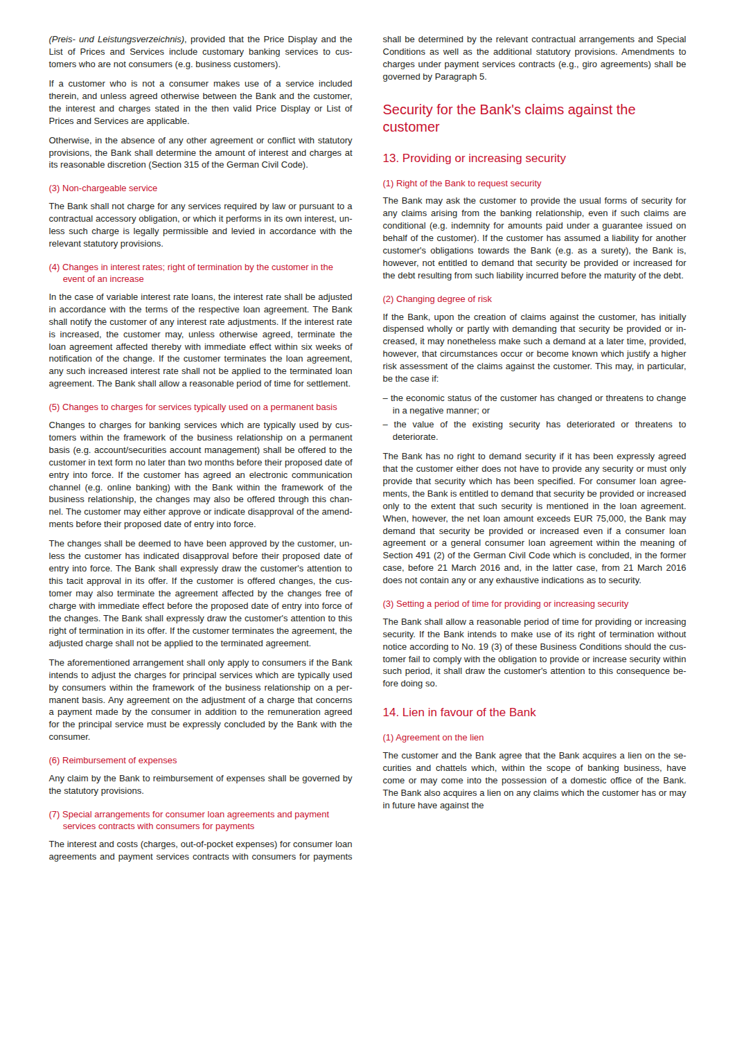(Preis- und Leistungsverzeichnis), provided that the Price Display and the List of Prices and Services include customary banking services to customers who are not consumers (e.g. business customers).
If a customer who is not a consumer makes use of a service included therein, and unless agreed otherwise between the Bank and the customer, the interest and charges stated in the then valid Price Display or List of Prices and Services are applicable.
Otherwise, in the absence of any other agreement or conflict with statutory provisions, the Bank shall determine the amount of interest and charges at its reasonable discretion (Section 315 of the German Civil Code).
(3) Non-chargeable service
The Bank shall not charge for any services required by law or pursuant to a contractual accessory obligation, or which it performs in its own interest, unless such charge is legally permissible and levied in accordance with the relevant statutory provisions.
(4) Changes in interest rates; right of termination by the customer in the event of an increase
In the case of variable interest rate loans, the interest rate shall be adjusted in accordance with the terms of the respective loan agreement. The Bank shall notify the customer of any interest rate adjustments. If the interest rate is increased, the customer may, unless otherwise agreed, terminate the loan agreement affected thereby with immediate effect within six weeks of notification of the change. If the customer terminates the loan agreement, any such increased interest rate shall not be applied to the terminated loan agreement. The Bank shall allow a reasonable period of time for settlement.
(5) Changes to charges for services typically used on a permanent basis
Changes to charges for banking services which are typically used by customers within the framework of the business relationship on a permanent basis (e.g. account/securities account management) shall be offered to the customer in text form no later than two months before their proposed date of entry into force. If the customer has agreed an electronic communication channel (e.g. online banking) with the Bank within the framework of the business relationship, the changes may also be offered through this channel. The customer may either approve or indicate disapproval of the amendments before their proposed date of entry into force.
The changes shall be deemed to have been approved by the customer, unless the customer has indicated disapproval before their proposed date of entry into force. The Bank shall expressly draw the customer's attention to this tacit approval in its offer. If the customer is offered changes, the customer may also terminate the agreement affected by the changes free of charge with immediate effect before the proposed date of entry into force of the changes. The Bank shall expressly draw the customer's attention to this right of termination in its offer. If the customer terminates the agreement, the adjusted charge shall not be applied to the terminated agreement.
The aforementioned arrangement shall only apply to consumers if the Bank intends to adjust the charges for principal services which are typically used by consumers within the framework of the business relationship on a permanent basis. Any agreement on the adjustment of a charge that concerns a payment made by the consumer in addition to the remuneration agreed for the principal service must be expressly concluded by the Bank with the consumer.
(6) Reimbursement of expenses
Any claim by the Bank to reimbursement of expenses shall be governed by the statutory provisions.
(7) Special arrangements for consumer loan agreements and payment services contracts with consumers for payments
The interest and costs (charges, out-of-pocket expenses) for consumer loan agreements and payment services contracts with consumers for payments shall be determined by the relevant contractual arrangements and Special Conditions as well as the additional statutory provisions. Amendments to charges under payment services contracts (e.g., giro agreements) shall be governed by Paragraph 5.
Security for the Bank's claims against the customer
13. Providing or increasing security
(1) Right of the Bank to request security
The Bank may ask the customer to provide the usual forms of security for any claims arising from the banking relationship, even if such claims are conditional (e.g. indemnity for amounts paid under a guarantee issued on behalf of the customer). If the customer has assumed a liability for another customer's obligations towards the Bank (e.g. as a surety), the Bank is, however, not entitled to demand that security be provided or increased for the debt resulting from such liability incurred before the maturity of the debt.
(2) Changing degree of risk
If the Bank, upon the creation of claims against the customer, has initially dispensed wholly or partly with demanding that security be provided or increased, it may nonetheless make such a demand at a later time, provided, however, that circumstances occur or become known which justify a higher risk assessment of the claims against the customer. This may, in particular, be the case if:
the economic status of the customer has changed or threatens to change in a negative manner; or
the value of the existing security has deteriorated or threatens to deteriorate.
The Bank has no right to demand security if it has been expressly agreed that the customer either does not have to provide any security or must only provide that security which has been specified. For consumer loan agreements, the Bank is entitled to demand that security be provided or increased only to the extent that such security is mentioned in the loan agreement. When, however, the net loan amount exceeds EUR 75,000, the Bank may demand that security be provided or increased even if a consumer loan agreement or a general consumer loan agreement within the meaning of Section 491 (2) of the German Civil Code which is concluded, in the former case, before 21 March 2016 and, in the latter case, from 21 March 2016 does not contain any or any exhaustive indications as to security.
(3) Setting a period of time for providing or increasing security
The Bank shall allow a reasonable period of time for providing or increasing security. If the Bank intends to make use of its right of termination without notice according to No. 19 (3) of these Business Conditions should the customer fail to comply with the obligation to provide or increase security within such period, it shall draw the customer's attention to this consequence before doing so.
14. Lien in favour of the Bank
(1) Agreement on the lien
The customer and the Bank agree that the Bank acquires a lien on the securities and chattels which, within the scope of banking business, have come or may come into the possession of a domestic office of the Bank. The Bank also acquires a lien on any claims which the customer has or may in future have against the